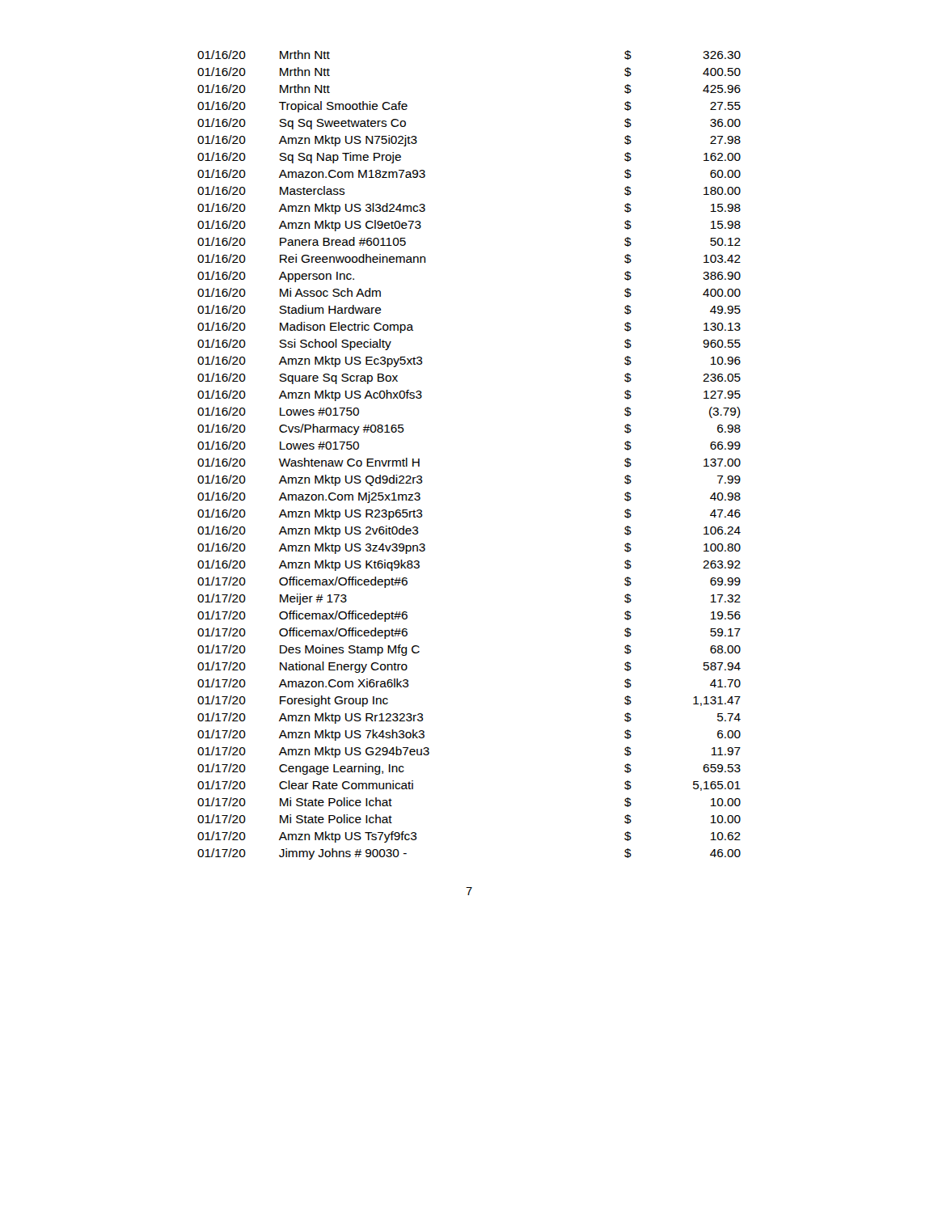| 01/16/20 | Mrthn Ntt | $ | 326.30 |
| 01/16/20 | Mrthn Ntt | $ | 400.50 |
| 01/16/20 | Mrthn Ntt | $ | 425.96 |
| 01/16/20 | Tropical Smoothie Cafe | $ | 27.55 |
| 01/16/20 | Sq Sq Sweetwaters Co | $ | 36.00 |
| 01/16/20 | Amzn Mktp US N75i02jt3 | $ | 27.98 |
| 01/16/20 | Sq Sq Nap Time Proje | $ | 162.00 |
| 01/16/20 | Amazon.Com M18zm7a93 | $ | 60.00 |
| 01/16/20 | Masterclass | $ | 180.00 |
| 01/16/20 | Amzn Mktp US 3l3d24mc3 | $ | 15.98 |
| 01/16/20 | Amzn Mktp US Cl9et0e73 | $ | 15.98 |
| 01/16/20 | Panera Bread #601105 | $ | 50.12 |
| 01/16/20 | Rei Greenwoodheinemann | $ | 103.42 |
| 01/16/20 | Apperson Inc. | $ | 386.90 |
| 01/16/20 | Mi Assoc Sch Adm | $ | 400.00 |
| 01/16/20 | Stadium Hardware | $ | 49.95 |
| 01/16/20 | Madison Electric Compa | $ | 130.13 |
| 01/16/20 | Ssi School Specialty | $ | 960.55 |
| 01/16/20 | Amzn Mktp US Ec3py5xt3 | $ | 10.96 |
| 01/16/20 | Square Sq Scrap Box | $ | 236.05 |
| 01/16/20 | Amzn Mktp US Ac0hx0fs3 | $ | 127.95 |
| 01/16/20 | Lowes #01750 | $ | (3.79) |
| 01/16/20 | Cvs/Pharmacy #08165 | $ | 6.98 |
| 01/16/20 | Lowes #01750 | $ | 66.99 |
| 01/16/20 | Washtenaw Co Envrmtl H | $ | 137.00 |
| 01/16/20 | Amzn Mktp US Qd9di22r3 | $ | 7.99 |
| 01/16/20 | Amazon.Com Mj25x1mz3 | $ | 40.98 |
| 01/16/20 | Amzn Mktp US R23p65rt3 | $ | 47.46 |
| 01/16/20 | Amzn Mktp US 2v6it0de3 | $ | 106.24 |
| 01/16/20 | Amzn Mktp US 3z4v39pn3 | $ | 100.80 |
| 01/16/20 | Amzn Mktp US Kt6iq9k83 | $ | 263.92 |
| 01/17/20 | Officemax/Officedept#6 | $ | 69.99 |
| 01/17/20 | Meijer # 173 | $ | 17.32 |
| 01/17/20 | Officemax/Officedept#6 | $ | 19.56 |
| 01/17/20 | Officemax/Officedept#6 | $ | 59.17 |
| 01/17/20 | Des Moines Stamp Mfg C | $ | 68.00 |
| 01/17/20 | National Energy Contro | $ | 587.94 |
| 01/17/20 | Amazon.Com Xi6ra6lk3 | $ | 41.70 |
| 01/17/20 | Foresight Group Inc | $ | 1,131.47 |
| 01/17/20 | Amzn Mktp US Rr12323r3 | $ | 5.74 |
| 01/17/20 | Amzn Mktp US 7k4sh3ok3 | $ | 6.00 |
| 01/17/20 | Amzn Mktp US G294b7eu3 | $ | 11.97 |
| 01/17/20 | Cengage Learning, Inc | $ | 659.53 |
| 01/17/20 | Clear Rate Communicati | $ | 5,165.01 |
| 01/17/20 | Mi State Police Ichat | $ | 10.00 |
| 01/17/20 | Mi State Police Ichat | $ | 10.00 |
| 01/17/20 | Amzn Mktp US Ts7yf9fc3 | $ | 10.62 |
| 01/17/20 | Jimmy Johns # 90030 - | $ | 46.00 |
7